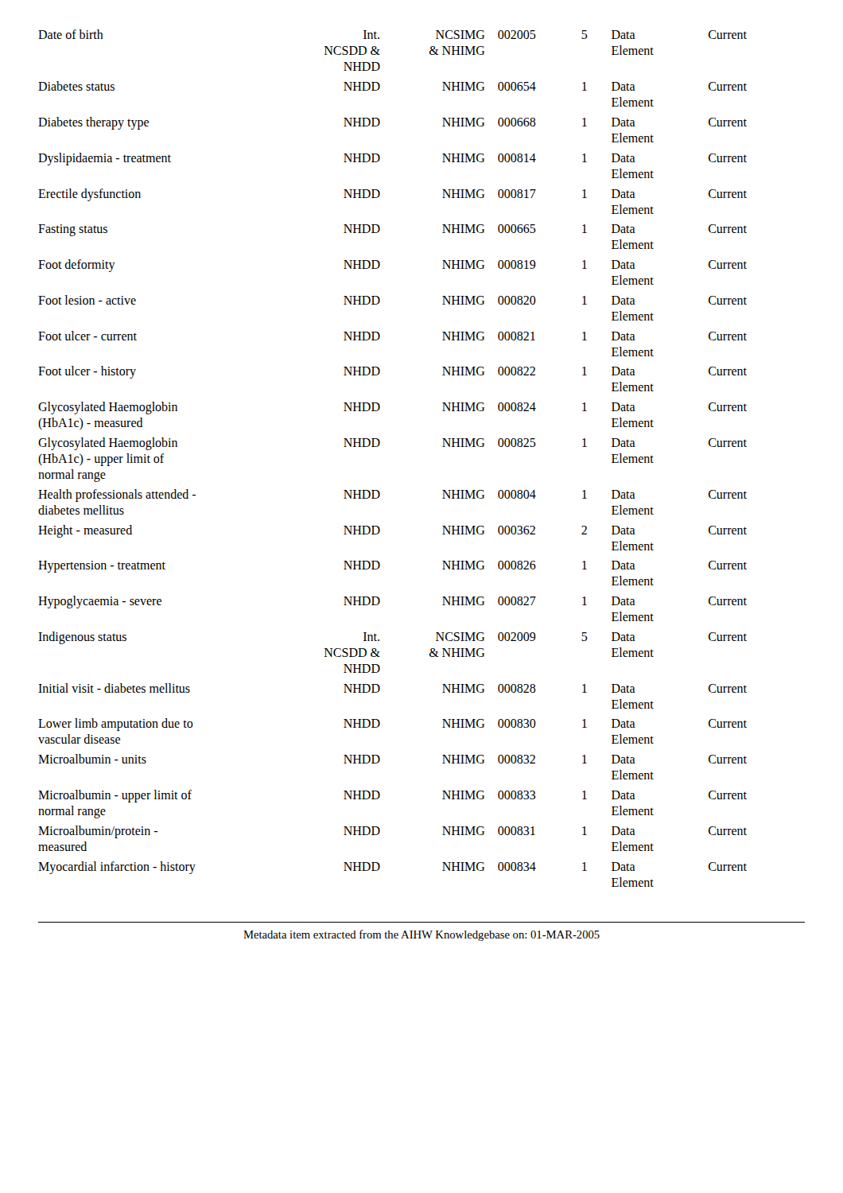| Date of birth | Int. NCSDD & NHDD | NCSIMG & NHIMG | 002005 | 5 | Data Element | Current |
| Diabetes status | NHDD | NHIMG | 000654 | 1 | Data Element | Current |
| Diabetes therapy type | NHDD | NHIMG | 000668 | 1 | Data Element | Current |
| Dyslipidaemia - treatment | NHDD | NHIMG | 000814 | 1 | Data Element | Current |
| Erectile dysfunction | NHDD | NHIMG | 000817 | 1 | Data Element | Current |
| Fasting status | NHDD | NHIMG | 000665 | 1 | Data Element | Current |
| Foot deformity | NHDD | NHIMG | 000819 | 1 | Data Element | Current |
| Foot lesion - active | NHDD | NHIMG | 000820 | 1 | Data Element | Current |
| Foot ulcer - current | NHDD | NHIMG | 000821 | 1 | Data Element | Current |
| Foot ulcer - history | NHDD | NHIMG | 000822 | 1 | Data Element | Current |
| Glycosylated Haemoglobin (HbA1c) - measured | NHDD | NHIMG | 000824 | 1 | Data Element | Current |
| Glycosylated Haemoglobin (HbA1c) - upper limit of normal range | NHDD | NHIMG | 000825 | 1 | Data Element | Current |
| Health professionals attended - diabetes mellitus | NHDD | NHIMG | 000804 | 1 | Data Element | Current |
| Height - measured | NHDD | NHIMG | 000362 | 2 | Data Element | Current |
| Hypertension - treatment | NHDD | NHIMG | 000826 | 1 | Data Element | Current |
| Hypoglycaemia - severe | NHDD | NHIMG | 000827 | 1 | Data Element | Current |
| Indigenous status | Int. NCSDD & NHDD | NCSIMG & NHIMG | 002009 | 5 | Data Element | Current |
| Initial visit - diabetes mellitus | NHDD | NHIMG | 000828 | 1 | Data Element | Current |
| Lower limb amputation due to vascular disease | NHDD | NHIMG | 000830 | 1 | Data Element | Current |
| Microalbumin - units | NHDD | NHIMG | 000832 | 1 | Data Element | Current |
| Microalbumin - upper limit of normal range | NHDD | NHIMG | 000833 | 1 | Data Element | Current |
| Microalbumin/protein - measured | NHDD | NHIMG | 000831 | 1 | Data Element | Current |
| Myocardial infarction - history | NHDD | NHIMG | 000834 | 1 | Data Element | Current |
Metadata item extracted from the AIHW Knowledgebase on: 01-MAR-2005